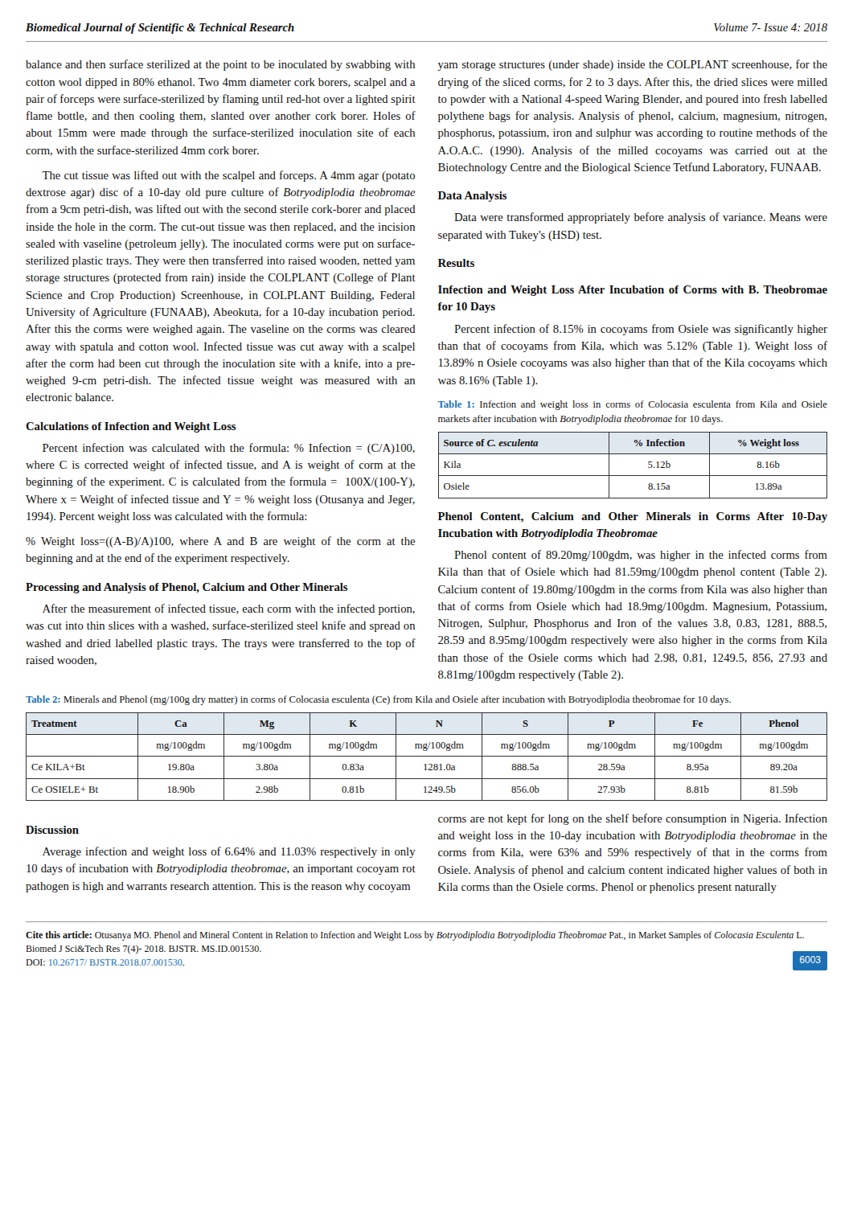Biomedical Journal of Scientific & Technical Research
Volume 7- Issue 4: 2018
balance and then surface sterilized at the point to be inoculated by swabbing with cotton wool dipped in 80% ethanol. Two 4mm diameter cork borers, scalpel and a pair of forceps were surface-sterilized by flaming until red-hot over a lighted spirit flame bottle, and then cooling them, slanted over another cork borer. Holes of about 15mm were made through the surface-sterilized inoculation site of each corm, with the surface-sterilized 4mm cork borer.
The cut tissue was lifted out with the scalpel and forceps. A 4mm agar (potato dextrose agar) disc of a 10-day old pure culture of Botryodiplodia theobromae from a 9cm petri-dish, was lifted out with the second sterile cork-borer and placed inside the hole in the corm. The cut-out tissue was then replaced, and the incision sealed with vaseline (petroleum jelly). The inoculated corms were put on surface-sterilized plastic trays. They were then transferred into raised wooden, netted yam storage structures (protected from rain) inside the COLPLANT (College of Plant Science and Crop Production) Screenhouse, in COLPLANT Building, Federal University of Agriculture (FUNAAB), Abeokuta, for a 10-day incubation period. After this the corms were weighed again. The vaseline on the corms was cleared away with spatula and cotton wool. Infected tissue was cut away with a scalpel after the corm had been cut through the inoculation site with a knife, into a pre-weighed 9-cm petri-dish. The infected tissue weight was measured with an electronic balance.
Calculations of Infection and Weight Loss
Percent infection was calculated with the formula: % Infection = (C/A)100, where C is corrected weight of infected tissue, and A is weight of corm at the beginning of the experiment. C is calculated from the formula = 100X/(100-Y), Where x = Weight of infected tissue and Y = % weight loss (Otusanya and Jeger, 1994). Percent weight loss was calculated with the formula:
% Weight loss=((A-B)/A)100, where A and B are weight of the corm at the beginning and at the end of the experiment respectively.
Processing and Analysis of Phenol, Calcium and Other Minerals
After the measurement of infected tissue, each corm with the infected portion, was cut into thin slices with a washed, surface-sterilized steel knife and spread on washed and dried labelled plastic trays. The trays were transferred to the top of raised wooden,
yam storage structures (under shade) inside the COLPLANT screenhouse, for the drying of the sliced corms, for 2 to 3 days. After this, the dried slices were milled to powder with a National 4-speed Waring Blender, and poured into fresh labelled polythene bags for analysis. Analysis of phenol, calcium, magnesium, nitrogen, phosphorus, potassium, iron and sulphur was according to routine methods of the A.O.A.C. (1990). Analysis of the milled cocoyams was carried out at the Biotechnology Centre and the Biological Science Tetfund Laboratory, FUNAAB.
Data Analysis
Data were transformed appropriately before analysis of variance. Means were separated with Tukey's (HSD) test.
Results
Infection and Weight Loss After Incubation of Corms with B. Theobromae for 10 Days
Percent infection of 8.15% in cocoyams from Osiele was significantly higher than that of cocoyams from Kila, which was 5.12% (Table 1). Weight loss of 13.89% n Osiele cocoyams was also higher than that of the Kila cocoyams which was 8.16% (Table 1).
Table 1: Infection and weight loss in corms of Colocasia esculenta from Kila and Osiele markets after incubation with Botryodiplodia theobromae for 10 days.
| Source of C. esculenta | % Infection | % Weight loss |
| --- | --- | --- |
| Kila | 5.12b | 8.16b |
| Osiele | 8.15a | 13.89a |
Phenol Content, Calcium and Other Minerals in Corms After 10-Day Incubation with Botryodiplodia Theobromae
Phenol content of 89.20mg/100gdm, was higher in the infected corms from Kila than that of Osiele which had 81.59mg/100gdm phenol content (Table 2). Calcium content of 19.80mg/100gdm in the corms from Kila was also higher than that of corms from Osiele which had 18.9mg/100gdm. Magnesium, Potassium, Nitrogen, Sulphur, Phosphorus and Iron of the values 3.8, 0.83, 1281, 888.5, 28.59 and 8.95mg/100gdm respectively were also higher in the corms from Kila than those of the Osiele corms which had 2.98, 0.81, 1249.5, 856, 27.93 and 8.81mg/100gdm respectively (Table 2).
Table 2: Minerals and Phenol (mg/100g dry matter) in corms of Colocasia esculenta (Ce) from Kila and Osiele after incubation with Botryodiplodia theobromae for 10 days.
| Treatment | Ca | Mg | K | N | S | P | Fe | Phenol |
| --- | --- | --- | --- | --- | --- | --- | --- | --- |
| | mg/100gdm | mg/100gdm | mg/100gdm | mg/100gdm | mg/100gdm | mg/100gdm | mg/100gdm | mg/100gdm |
| Ce KILA+Bt | 19.80a | 3.80a | 0.83a | 1281.0a | 888.5a | 28.59a | 8.95a | 89.20a |
| Ce OSIELE+ Bt | 18.90b | 2.98b | 0.81b | 1249.5b | 856.0b | 27.93b | 8.81b | 81.59b |
Discussion
Average infection and weight loss of 6.64% and 11.03% respectively in only 10 days of incubation with Botryodiplodia theobromae, an important cocoyam rot pathogen is high and warrants research attention. This is the reason why cocoyam
corms are not kept for long on the shelf before consumption in Nigeria. Infection and weight loss in the 10-day incubation with Botryodiplodia theobromae in the corms from Kila, were 63% and 59% respectively of that in the corms from Osiele. Analysis of phenol and calcium content indicated higher values of both in Kila corms than the Osiele corms. Phenol or phenolics present naturally
Cite this article: Otusanya MO. Phenol and Mineral Content in Relation to Infection and Weight Loss by Botryodiplodia Botryodiplodia Theobromae Pat., in Market Samples of Colocasia Esculenta L. Biomed J Sci&Tech Res 7(4)- 2018. BJSTR. MS.ID.001530.
DOI: 10.26717/ BJSTR.2018.07.001530. 6003